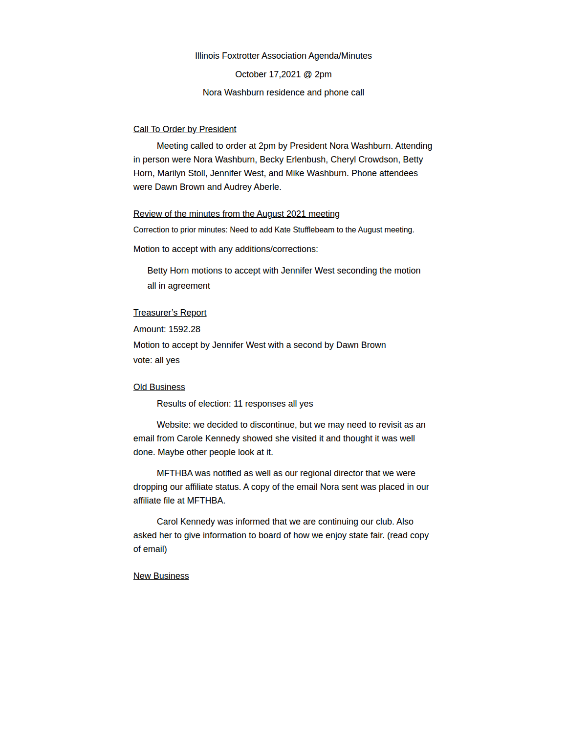Illinois Foxtrotter Association Agenda/Minutes
October 17,2021 @ 2pm
Nora Washburn residence and phone call
Call To Order by President
Meeting called to order at 2pm by President Nora Washburn. Attending in person were Nora Washburn, Becky Erlenbush, Cheryl Crowdson, Betty Horn, Marilyn Stoll, Jennifer West, and Mike Washburn. Phone attendees were Dawn Brown and Audrey Aberle.
Review of the minutes from the August 2021 meeting
Correction to prior minutes: Need to add Kate Stufflebeam to the August meeting.
Motion to accept with any additions/corrections:
Betty Horn motions to accept with Jennifer West seconding the motion
all in agreement
Treasurer’s Report
Amount: 1592.28
Motion to accept by Jennifer West with a second by Dawn Brown
vote: all yes
Old Business
Results of election: 11 responses all yes
Website: we decided to discontinue, but we may need to revisit as an email from Carole Kennedy showed she visited it and thought it was well done. Maybe other people look at it.
MFTHBA was notified as well as our regional director that we were dropping our affiliate status. A copy of the email Nora sent was placed in our affiliate file at MFTHBA.
Carol Kennedy was informed that we are continuing our club. Also asked her to give information to board of how we enjoy state fair. (read copy of email)
New Business